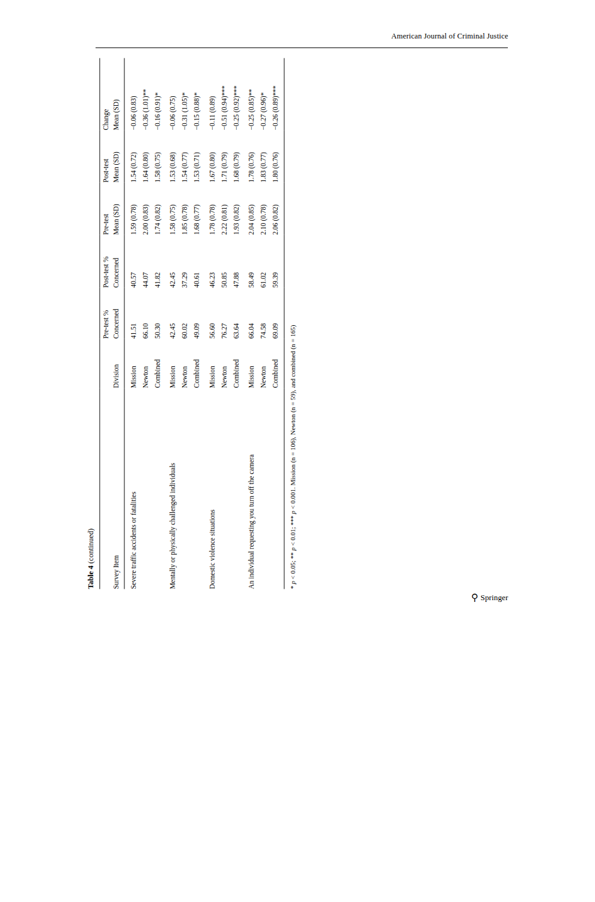American Journal of Criminal Justice
Table 4 (continued)
| Survey Item | Division | Pre-test % Concerned | Post-test % Concerned | Pre-test Mean (SD) | Post-test Mean (SD) | Change Mean (SD) |
| --- | --- | --- | --- | --- | --- | --- |
| Severe traffic accidents or fatalities | Mission | 41.51 | 40.57 | 1.59 (0.78) | 1.54 (0.72) | −0.06 (0.83) |
| | Newton | 66.10 | 44.07 | 2.00 (0.83) | 1.64 (0.80) | −0.36 (1.01)** |
| | Combined | 50.30 | 41.82 | 1.74 (0.82) | 1.58 (0.75) | −0.16 (0.91)* |
| Mentally or physically challenged individuals | Mission | 42.45 | 42.45 | 1.58 (0.75) | 1.53 (0.68) | −0.06 (0.75) |
| | Newton | 60.02 | 37.29 | 1.85 (0.78) | 1.54 (0.77) | −0.31 (1.05)* |
| | Combined | 49.09 | 40.61 | 1.68 (0.77) | 1.53 (0.71) | −0.15 (0.88)* |
| Domestic violence situations | Mission | 56.60 | 46.23 | 1.78 (0.78) | 1.67 (0.80) | −0.11 (0.89) |
| | Newton | 76.27 | 50.85 | 2.22 (0.81) | 1.71 (0.79) | −0.51 (0.94)*** |
| | Combined | 63.64 | 47.88 | 1.93 (0.82) | 1.68 (0.79) | −0.25 (0.92)*** |
| An individual requesting you turn off the camera | Mission | 66.04 | 58.49 | 2.04 (0.85) | 1.78 (0.76) | −0.25 (0.85)** |
| | Newton | 74.58 | 61.02 | 2.10 (0.78) | 1.83 (0.77) | −0.27 (0.96)* |
| | Combined | 69.09 | 59.39 | 2.06 (0.82) | 1.80 (0.76) | −0.26 (0.89)*** |
* p < 0.05; ** p < 0.01; *** p < 0.001. Mission (n = 106), Newton (n = 59), and combined (n = 165)
⚲Springer